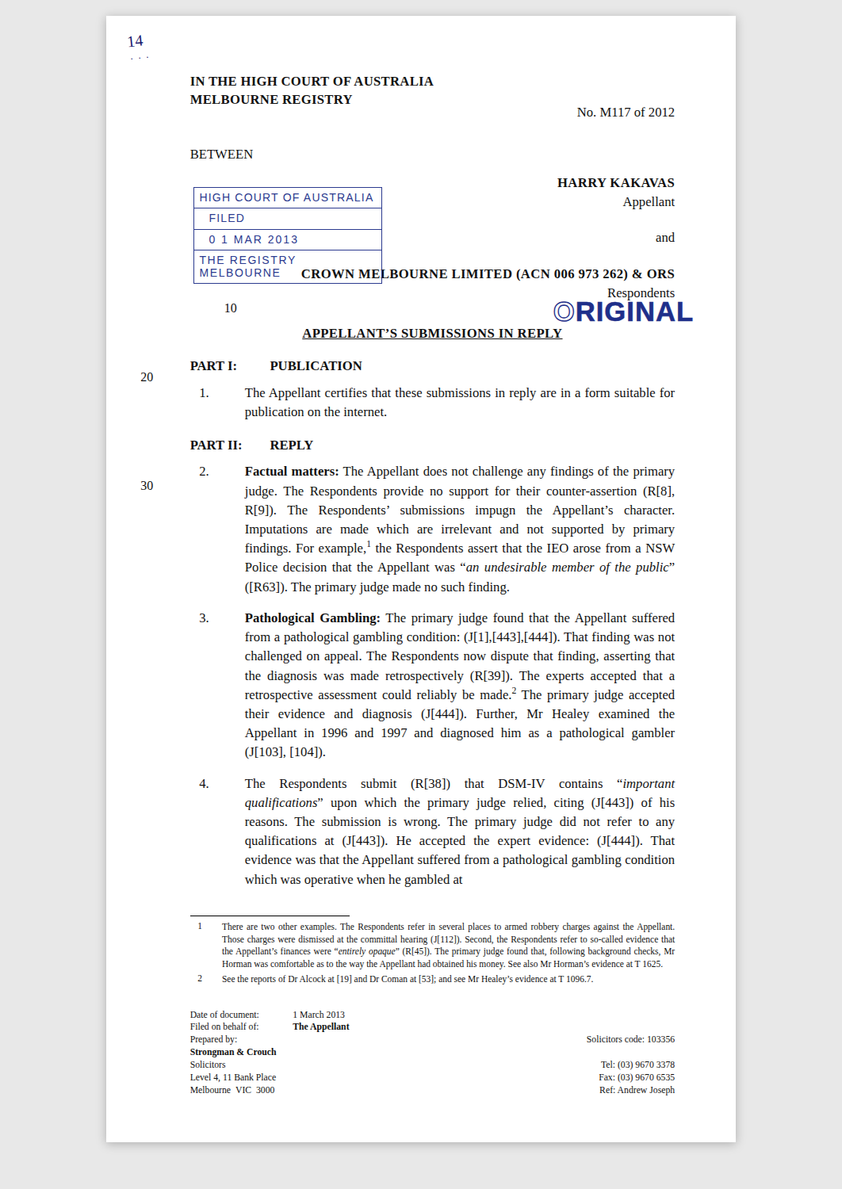14 . . .
IN THE HIGH COURT OF AUSTRALIA
MELBOURNE REGISTRY
No. M117 of 2012
HIGH COURT OF AUSTRALIA
FILED
0 1 MAR 2013
THE REGISTRY MELBOURNE
BETWEEN
HARRY KAKAVAS
Appellant
and
10
CROWN MELBOURNE LIMITED (ACN 006 973 262) & ORS
Respondents
APPELLANT’S SUBMISSIONS IN REPLY
ORIGINAL
PART I: PUBLICATION
1. The Appellant certifies that these submissions in reply are in a form suitable for publication on the internet.
PART II: REPLY
20
2. Factual matters: The Appellant does not challenge any findings of the primary judge. The Respondents provide no support for their counter-assertion (R[8], R[9]). The Respondents’ submissions impugn the Appellant’s character. Imputations are made which are irrelevant and not supported by primary findings. For example,1 the Respondents assert that the IEO arose from a NSW Police decision that the Appellant was “an undesirable member of the public” ([R63]). The primary judge made no such finding.
3. Pathological Gambling: The primary judge found that the Appellant suffered from a pathological gambling condition: (J[1],[443],[444]). That finding was not challenged on appeal. The Respondents now dispute that finding, asserting that the diagnosis was made retrospectively (R[39]). The experts accepted that a retrospective assessment could reliably be made.2 The primary judge accepted their evidence and diagnosis (J[444]). Further, Mr Healey examined the Appellant in 1996 and 1997 and diagnosed him as a pathological gambler (J[103], [104]).
4. The Respondents submit (R[38]) that DSM-IV contains “important qualifications” upon which the primary judge relied, citing (J[443]) of his reasons. The submission is wrong. The primary judge did not refer to any qualifications at (J[443]). He accepted the expert evidence: (J[444]). That evidence was that the Appellant suffered from a pathological gambling condition which was operative when he gambled at
30
1 There are two other examples. The Respondents refer in several places to armed robbery charges against the Appellant. Those charges were dismissed at the committal hearing (J[112]). Second, the Respondents refer to so-called evidence that the Appellant’s finances were “entirely opaque” (R[45]). The primary judge found that, following background checks, Mr Horman was comfortable as to the way the Appellant had obtained his money. See also Mr Horman’s evidence at T 1625.
2 See the reports of Dr Alcock at [19] and Dr Coman at [53]; and see Mr Healey’s evidence at T 1096.7.
Date of document: 1 March 2013
Filed on behalf of: The Appellant
Prepared by:
Strongman & Crouch
Solicitors
Level 4, 11 Bank Place
Melbourne VIC 3000
Solicitors code: 103356
Tel: (03) 9670 3378
Fax: (03) 9670 6535
Ref: Andrew Joseph